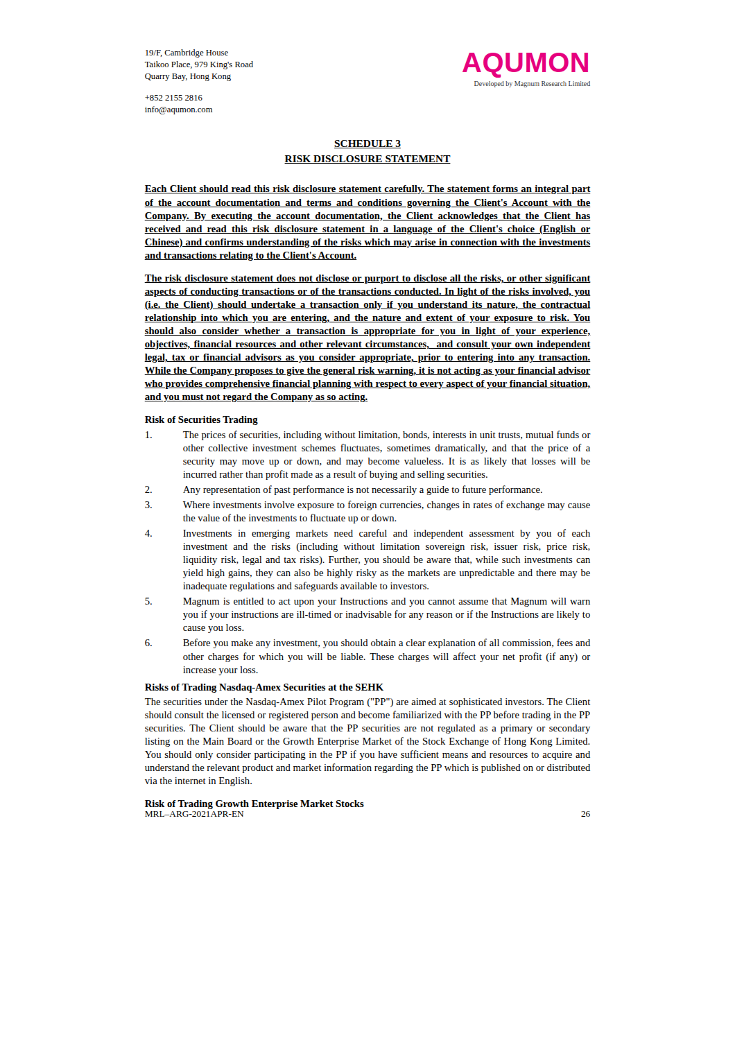19/F, Cambridge House
Taikoo Place, 979 King's Road
Quarry Bay, Hong Kong
+852 2155 2816
info@aqumon.com
AQUMON
Developed by Magnum Research Limited
SCHEDULE 3
RISK DISCLOSURE STATEMENT
Each Client should read this risk disclosure statement carefully. The statement forms an integral part of the account documentation and terms and conditions governing the Client's Account with the Company. By executing the account documentation, the Client acknowledges that the Client has received and read this risk disclosure statement in a language of the Client's choice (English or Chinese) and confirms understanding of the risks which may arise in connection with the investments and transactions relating to the Client's Account.
The risk disclosure statement does not disclose or purport to disclose all the risks, or other significant aspects of conducting transactions or of the transactions conducted. In light of the risks involved, you (i.e. the Client) should undertake a transaction only if you understand its nature, the contractual relationship into which you are entering, and the nature and extent of your exposure to risk. You should also consider whether a transaction is appropriate for you in light of your experience, objectives, financial resources and other relevant circumstances, and consult your own independent legal, tax or financial advisors as you consider appropriate, prior to entering into any transaction. While the Company proposes to give the general risk warning, it is not acting as your financial advisor who provides comprehensive financial planning with respect to every aspect of your financial situation, and you must not regard the Company as so acting.
Risk of Securities Trading
The prices of securities, including without limitation, bonds, interests in unit trusts, mutual funds or other collective investment schemes fluctuates, sometimes dramatically, and that the price of a security may move up or down, and may become valueless. It is as likely that losses will be incurred rather than profit made as a result of buying and selling securities.
Any representation of past performance is not necessarily a guide to future performance.
Where investments involve exposure to foreign currencies, changes in rates of exchange may cause the value of the investments to fluctuate up or down.
Investments in emerging markets need careful and independent assessment by you of each investment and the risks (including without limitation sovereign risk, issuer risk, price risk, liquidity risk, legal and tax risks). Further, you should be aware that, while such investments can yield high gains, they can also be highly risky as the markets are unpredictable and there may be inadequate regulations and safeguards available to investors.
Magnum is entitled to act upon your Instructions and you cannot assume that Magnum will warn you if your instructions are ill-timed or inadvisable for any reason or if the Instructions are likely to cause you loss.
Before you make any investment, you should obtain a clear explanation of all commission, fees and other charges for which you will be liable. These charges will affect your net profit (if any) or increase your loss.
Risks of Trading Nasdaq-Amex Securities at the SEHK
The securities under the Nasdaq-Amex Pilot Program ("PP") are aimed at sophisticated investors. The Client should consult the licensed or registered person and become familiarized with the PP before trading in the PP securities. The Client should be aware that the PP securities are not regulated as a primary or secondary listing on the Main Board or the Growth Enterprise Market of the Stock Exchange of Hong Kong Limited. You should only consider participating in the PP if you have sufficient means and resources to acquire and understand the relevant product and market information regarding the PP which is published on or distributed via the internet in English.
Risk of Trading Growth Enterprise Market Stocks
MRL–ARG-2021APR-EN 26